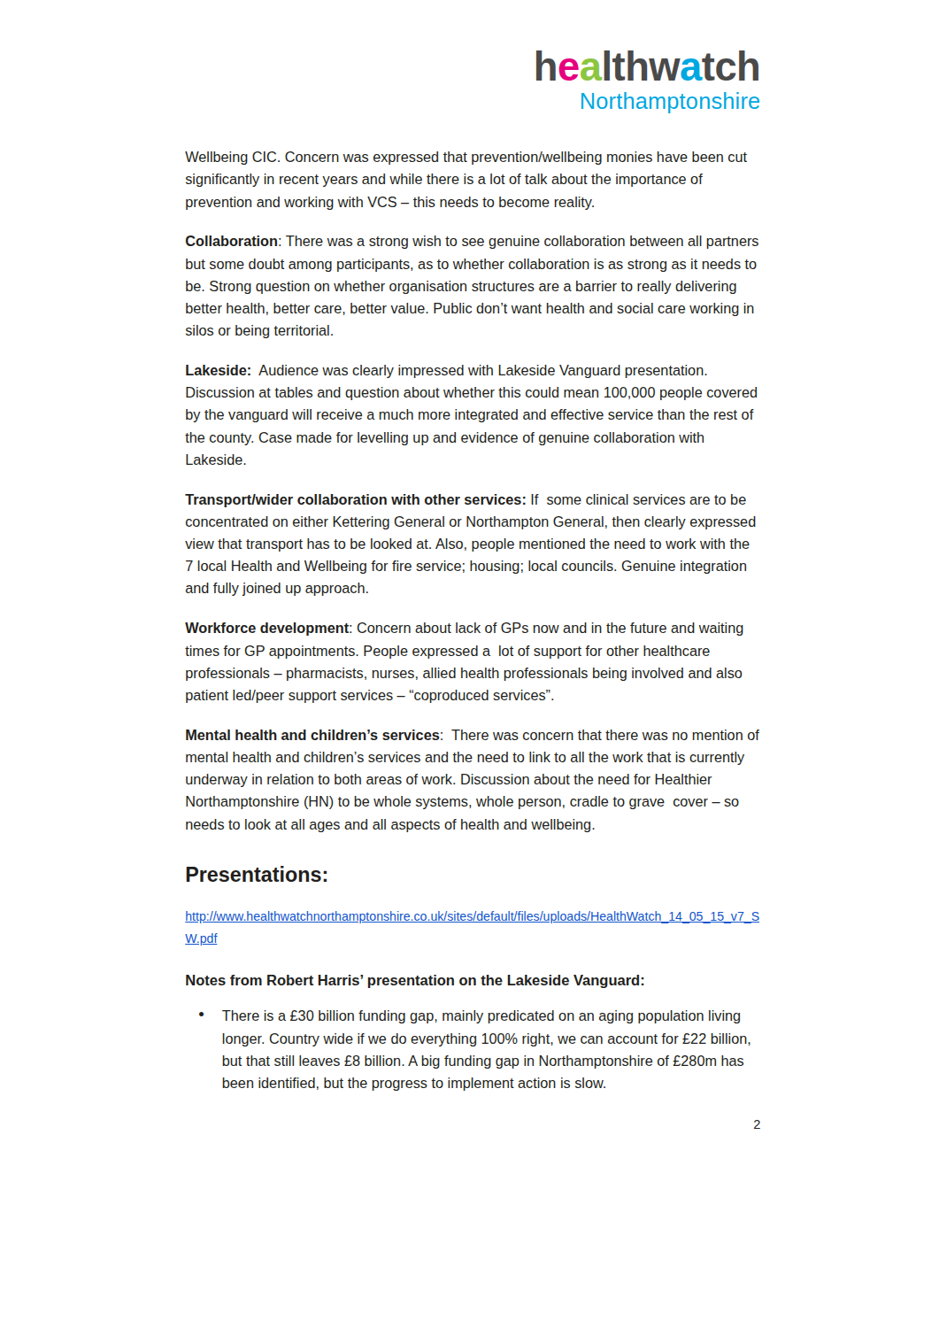healthw atch
Northamptonshire
Wellbeing CIC. Concern was expressed that prevention/wellbeing monies have been cut significantly in recent years and while there is a lot of talk about the importance of prevention and working with VCS – this needs to become reality.
Collaboration: There was a strong wish to see genuine collaboration between all partners but some doubt among participants, as to whether collaboration is as strong as it needs to be. Strong question on whether organisation structures are a barrier to really delivering better health, better care, better value. Public don’t want health and social care working in silos or being territorial.
Lakeside: Audience was clearly impressed with Lakeside Vanguard presentation. Discussion at tables and question about whether this could mean 100,000 people covered by the vanguard will receive a much more integrated and effective service than the rest of the county. Case made for levelling up and evidence of genuine collaboration with Lakeside.
Transport/wider collaboration with other services: If some clinical services are to be concentrated on either Kettering General or Northampton General, then clearly expressed view that transport has to be looked at. Also, people mentioned the need to work with the 7 local Health and Wellbeing for fire service; housing; local councils. Genuine integration and fully joined up approach.
Workforce development: Concern about lack of GPs now and in the future and waiting times for GP appointments. People expressed a lot of support for other healthcare professionals – pharmacists, nurses, allied health professionals being involved and also patient led/peer support services – “coproduced services”.
Mental health and children’s services: There was concern that there was no mention of mental health and children’s services and the need to link to all the work that is currently underway in relation to both areas of work. Discussion about the need for Healthier Northamptonshire (HN) to be whole systems, whole person, cradle to grave cover – so needs to look at all ages and all aspects of health and wellbeing.
Presentations:
http://www.healthwatchnorthamptonshire.co.uk/sites/default/files/uploads/HealthWatch_14_05_15_v7_SW.pdf
Notes from Robert Harris’ presentation on the Lakeside Vanguard:
There is a £30 billion funding gap, mainly predicated on an aging population living longer. Country wide if we do everything 100% right, we can account for £22 billion, but that still leaves £8 billion. A big funding gap in Northamptonshire of £280m has been identified, but the progress to implement action is slow.
2